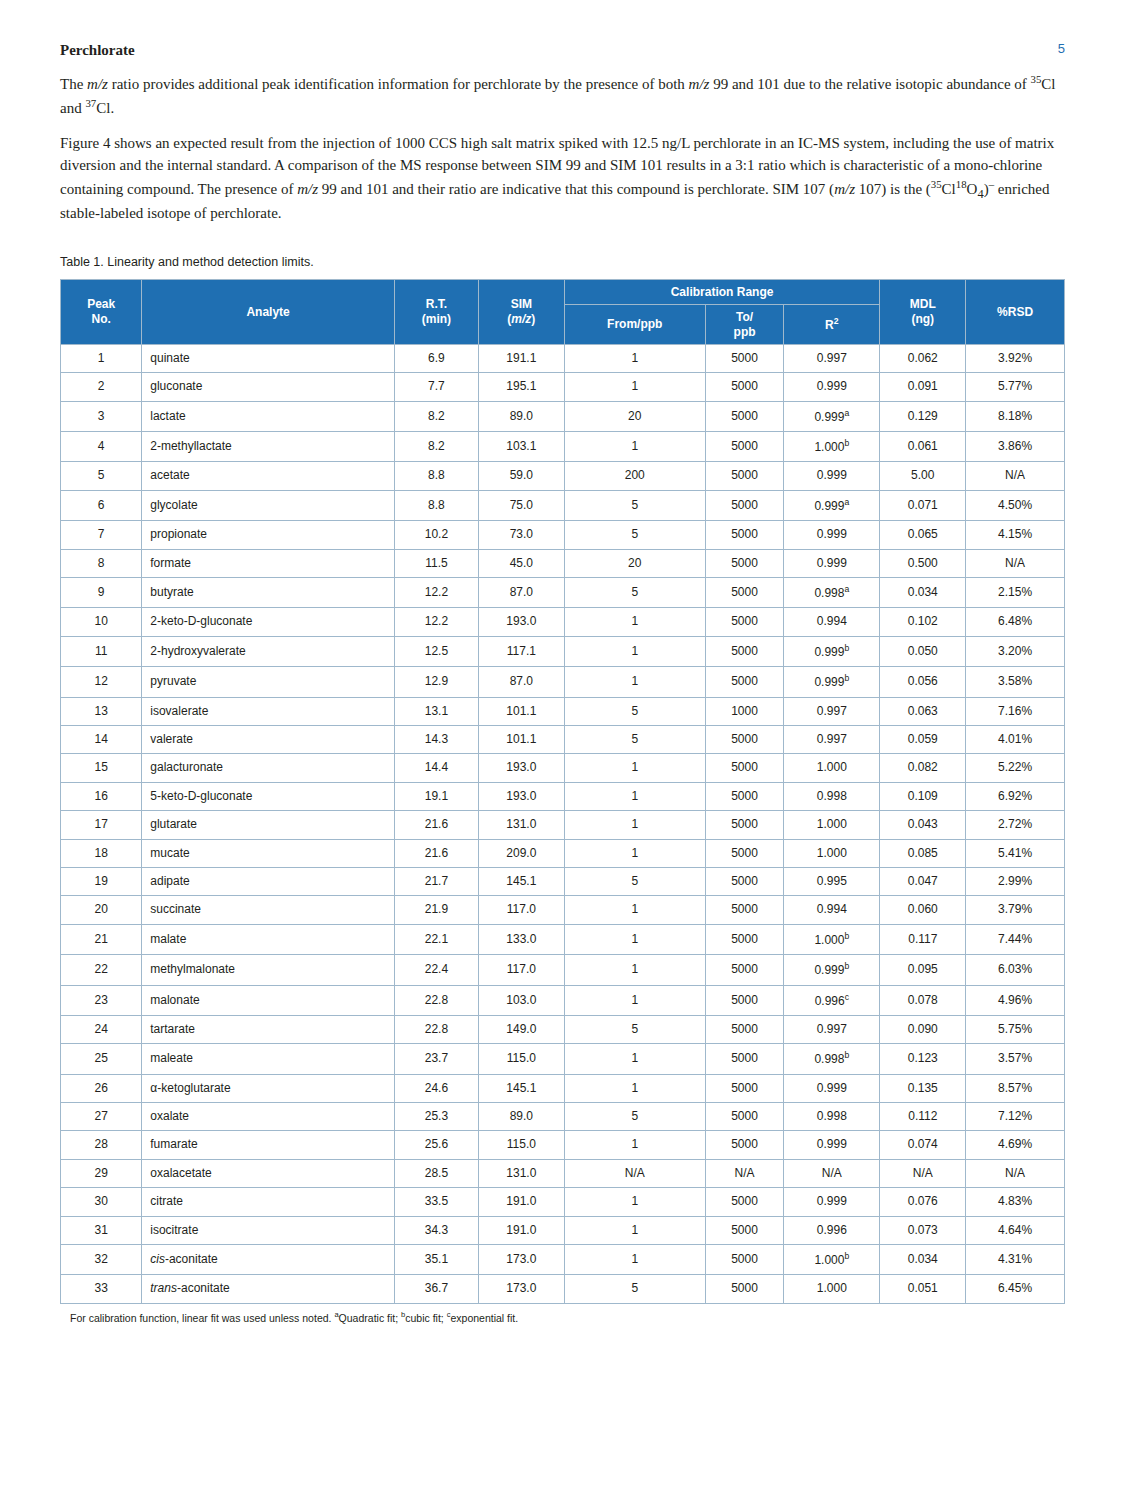5
Perchlorate
The m/z ratio provides additional peak identification information for perchlorate by the presence of both m/z 99 and 101 due to the relative isotopic abundance of 35Cl and 37Cl.
Figure 4 shows an expected result from the injection of 1000 CCS high salt matrix spiked with 12.5 ng/L perchlorate in an IC-MS system, including the use of matrix diversion and the internal standard. A comparison of the MS response between SIM 99 and SIM 101 results in a 3:1 ratio which is characteristic of a mono-chlorine containing compound. The presence of m/z 99 and 101 and their ratio are indicative that this compound is perchlorate. SIM 107 (m/z 107) is the (35Cl18O4)– enriched stable-labeled isotope of perchlorate.
Table 1. Linearity and method detection limits.
| Peak No. | Analyte | R.T. (min) | SIM ( m/z ) | Calibration Range | MDL (ng) | %RSD |
| --- | --- | --- | --- | --- | --- | --- |
| From/ppb | To/ ppb | R 2 |
| 1 | quinate | 6.9 | 191.1 | 1 | 5000 | 0.997 | 0.062 | 3.92% |
| 2 | gluconate | 7.7 | 195.1 | 1 | 5000 | 0.999 | 0.091 | 5.77% |
| 3 | lactate | 8.2 | 89.0 | 20 | 5000 | 0.999 a | 0.129 | 8.18% |
| 4 | 2-methyllactate | 8.2 | 103.1 | 1 | 5000 | 1.000 b | 0.061 | 3.86% |
| 5 | acetate | 8.8 | 59.0 | 200 | 5000 | 0.999 | 5.00 | N/A |
| 6 | glycolate | 8.8 | 75.0 | 5 | 5000 | 0.999 a | 0.071 | 4.50% |
| 7 | propionate | 10.2 | 73.0 | 5 | 5000 | 0.999 | 0.065 | 4.15% |
| 8 | formate | 11.5 | 45.0 | 20 | 5000 | 0.999 | 0.500 | N/A |
| 9 | butyrate | 12.2 | 87.0 | 5 | 5000 | 0.998 a | 0.034 | 2.15% |
| 10 | 2-keto-D-gluconate | 12.2 | 193.0 | 1 | 5000 | 0.994 | 0.102 | 6.48% |
| 11 | 2-hydroxyvalerate | 12.5 | 117.1 | 1 | 5000 | 0.999 b | 0.050 | 3.20% |
| 12 | pyruvate | 12.9 | 87.0 | 1 | 5000 | 0.999 b | 0.056 | 3.58% |
| 13 | isovalerate | 13.1 | 101.1 | 5 | 1000 | 0.997 | 0.063 | 7.16% |
| 14 | valerate | 14.3 | 101.1 | 5 | 5000 | 0.997 | 0.059 | 4.01% |
| 15 | galacturonate | 14.4 | 193.0 | 1 | 5000 | 1.000 | 0.082 | 5.22% |
| 16 | 5-keto-D-gluconate | 19.1 | 193.0 | 1 | 5000 | 0.998 | 0.109 | 6.92% |
| 17 | glutarate | 21.6 | 131.0 | 1 | 5000 | 1.000 | 0.043 | 2.72% |
| 18 | mucate | 21.6 | 209.0 | 1 | 5000 | 1.000 | 0.085 | 5.41% |
| 19 | adipate | 21.7 | 145.1 | 5 | 5000 | 0.995 | 0.047 | 2.99% |
| 20 | succinate | 21.9 | 117.0 | 1 | 5000 | 0.994 | 0.060 | 3.79% |
| 21 | malate | 22.1 | 133.0 | 1 | 5000 | 1.000 b | 0.117 | 7.44% |
| 22 | methylmalonate | 22.4 | 117.0 | 1 | 5000 | 0.999 b | 0.095 | 6.03% |
| 23 | malonate | 22.8 | 103.0 | 1 | 5000 | 0.996 c | 0.078 | 4.96% |
| 24 | tartarate | 22.8 | 149.0 | 5 | 5000 | 0.997 | 0.090 | 5.75% |
| 25 | maleate | 23.7 | 115.0 | 1 | 5000 | 0.998 b | 0.123 | 3.57% |
| 26 | α-ketoglutarate | 24.6 | 145.1 | 1 | 5000 | 0.999 | 0.135 | 8.57% |
| 27 | oxalate | 25.3 | 89.0 | 5 | 5000 | 0.998 | 0.112 | 7.12% |
| 28 | fumarate | 25.6 | 115.0 | 1 | 5000 | 0.999 | 0.074 | 4.69% |
| 29 | oxalacetate | 28.5 | 131.0 | N/A | N/A | N/A | N/A | N/A |
| 30 | citrate | 33.5 | 191.0 | 1 | 5000 | 0.999 | 0.076 | 4.83% |
| 31 | isocitrate | 34.3 | 191.0 | 1 | 5000 | 0.996 | 0.073 | 4.64% |
| 32 | cis -aconitate | 35.1 | 173.0 | 1 | 5000 | 1.000 b | 0.034 | 4.31% |
| 33 | trans -aconitate | 36.7 | 173.0 | 5 | 5000 | 1.000 | 0.051 | 6.45% |
For calibration function, linear fit was used unless noted. aQuadratic fit; bcubic fit; cexponential fit.